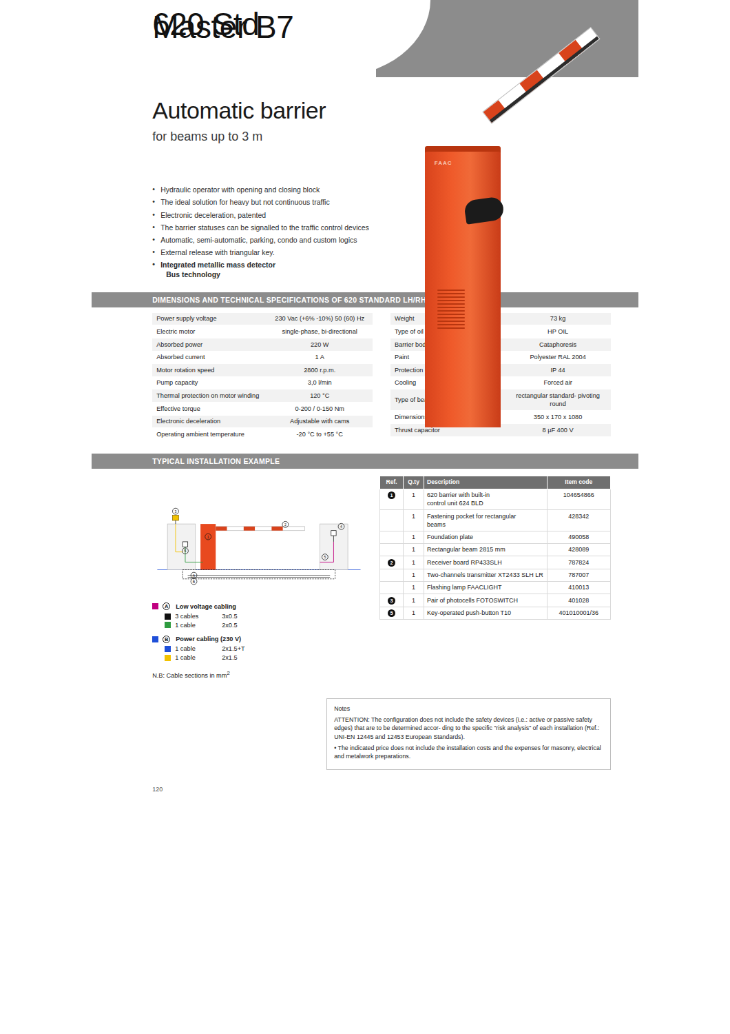Master B7
620 Std
Automatic barrier
for beams up to 3 m
Hydraulic operator with opening and closing block
The ideal solution for heavy but not continuous traffic
Electronic deceleration, patented
The barrier statuses can be signalled to the traffic control devices
Automatic, semi-automatic, parking, condo and custom logics
External release with triangular key.
Integrated metallic mass detector Bus technology
FAAC
DIMENSIONS AND TECHNICAL SPECIFICATIONS OF 620 STANDARD LH/RH
| Power supply voltage | 230 Vac (+6% -10%) 50 (60) Hz |
| Electric motor | single-phase, bi-directional |
| Absorbed power | 220 W |
| Absorbed current | 1 A |
| Motor rotation speed | 2800 r.p.m. |
| Pump capacity | 3,0 l/min |
| Thermal protection on motor winding | 120 °C |
| Effective torque | 0-200 / 0-150 Nm |
| Electronic deceleration | Adjustable with cams |
| Operating ambient temperature | -20 °C to +55 °C |
| Weight | 73 kg |
| Type of oil | HP OIL |
| Barrier body treatment | Cataphoresis |
| Paint | Polyester RAL 2004 |
| Protection class | IP 44 |
| Cooling | Forced air |
| Type of beam | rectangular standard- pivoting round |
| Dimensions (L x D x H) in mm | 350 x 170 x 1080 |
| Thrust capacitor | 8 µF 400 V |
TYPICAL INSTALLATION EXAMPLE
1 2 3 4 5 5 A B
A Low voltage cabling
3 cables 3x0.5
1 cable 2x0.5
B Power cabling (230 V)
1 cable 2x1.5+T
1 cable 2x1.5
N.B: Cable sections in mm2
| Ref. | Q.ty | Description | Item code |
| --- | --- | --- | --- |
| 1 | 1 | 620 barrier with built-in control unit 624 BLD | 104654866 |
| | 1 | Fastening pocket for rectangular beams | 428342 |
| | 1 | Foundation plate | 490058 |
| | 1 | Rectangular beam 2815 mm | 428089 |
| 2 | 1 | Receiver board RP433SLH | 787824 |
| | 1 | Two-channels transmitter XT2433 SLH LR | 787007 |
| | 1 | Flashing lamp FAACLIGHT | 410013 |
| 3 | 1 | Pair of photocells FOTOSWITCH | 401028 |
| 5 | 1 | Key-operated push-button T10 | 401010001/36 |
Notes
ATTENTION: The configuration does not include the safety devices (i.e.: active or passive safety edges) that are to be determined accor- ding to the specific “risk analysis” of each installation (Ref.: UNI-EN 12445 and 12453 European Standards).
• The indicated price does not include the installation costs and the expenses for masonry, electrical and metalwork preparations.
120